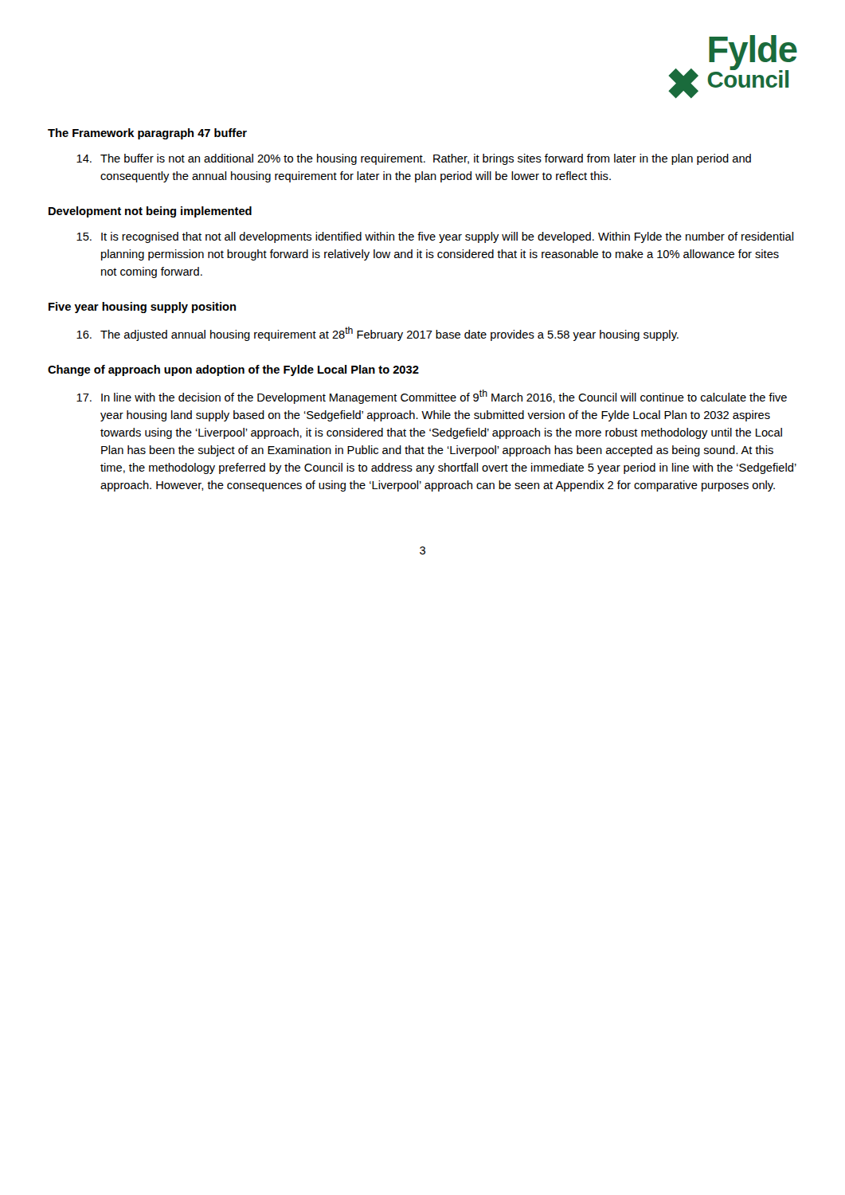✖Fylde
Council
The Framework paragraph 47 buffer
The buffer is not an additional 20% to the housing requirement. Rather, it brings sites forward from later in the plan period and consequently the annual housing requirement for later in the plan period will be lower to reflect this.
Development not being implemented
It is recognised that not all developments identified within the five year supply will be developed. Within Fylde the number of residential planning permission not brought forward is relatively low and it is considered that it is reasonable to make a 10% allowance for sites not coming forward.
Five year housing supply position
The adjusted annual housing requirement at 28th February 2017 base date provides a 5.58 year housing supply.
Change of approach upon adoption of the Fylde Local Plan to 2032
In line with the decision of the Development Management Committee of 9th March 2016, the Council will continue to calculate the five year housing land supply based on the ‘Sedgefield’ approach. While the submitted version of the Fylde Local Plan to 2032 aspires towards using the ‘Liverpool’ approach, it is considered that the ‘Sedgefield’ approach is the more robust methodology until the Local Plan has been the subject of an Examination in Public and that the ‘Liverpool’ approach has been accepted as being sound. At this time, the methodology preferred by the Council is to address any shortfall overt the immediate 5 year period in line with the ‘Sedgefield’ approach. However, the consequences of using the ‘Liverpool’ approach can be seen at Appendix 2 for comparative purposes only.
3